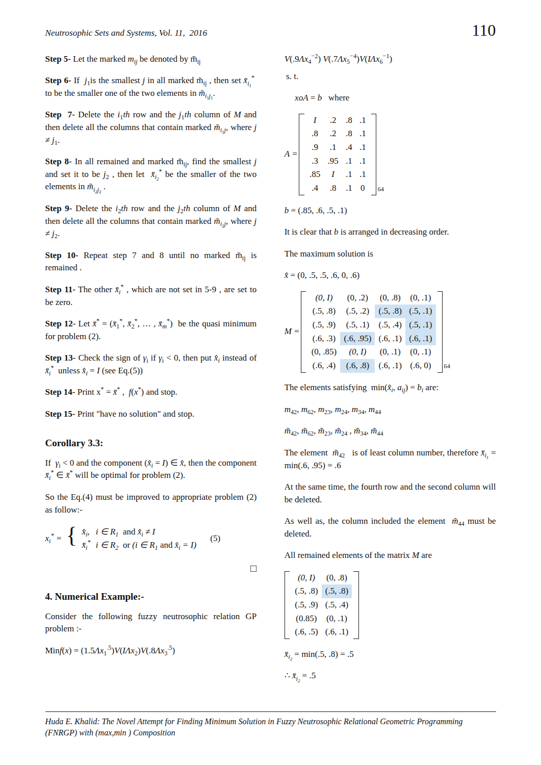Neutrosophic Sets and Systems, Vol. 11, 2016
110
Step 5- Let the marked mij be denoted by m̃ij
Step 6- If j1is the smallest j in all marked m̃ij , then set x̆i1* to be the smaller one of the two elements in m̃i1j1.
Step 7- Delete the i1th row and the j1th column of M and then delete all the columns that contain marked m̃i1j, where j ≠ j1.
Step 8- In all remained and marked m̃ij, find the smallest j and set it to be j2 , then let x̆i2* be the smaller of the two elements in m̃i2j2 .
Step 9- Delete the i2th row and the j2th column of M and then delete all the columns that contain marked m̃i2j, where j ≠ j2.
Step 10- Repeat step 7 and 8 until no marked m̃ij is remained .
Step 11- The other x̆i* , which are not set in 5-9 , are set to be zero.
Step 12- Let x̆* = (x̆1*, x̆2*, … , x̆m*) be the quasi minimum for problem (2).
Step 13- Check the sign of γi if γi < 0, then put x̂i instead of x̆i* unless x̂i = I (see Eq.(5))
Step 14- Print x* = x̆* , f(x*) and stop.
Step 15- Print "have no solution" and stop.
Corollary 3.3:
If γi < 0 and the component (x̂i = I) ∈ x̂, th­en the component x̆i* ∈ x̆* will be optimal for problem (2).
So the Eq.(4) must be improved to appropriate problem (2) as follow:-
xi* = {
| x̂ i , | i ∈ R 1 and x̂ i ≠ I |
| x̆ i * | i ∈ R 2 or ( i ∈ R 1 and x̂ i = I ) |
(5)
□
4. Numerical Example:-
Consider the following fuzzy neutrosophic relation GP problem :-
Minf(x) = (1.5Λx1.5)V(IΛx2)V(.8Λx3.5)
V(.9Λx4−2) V(.7Λx5−4)V(IΛx6−1)
s. t.
xoA = b where
A =
| I | .2 | .8 | .1 |
| .8 | .2 | .8 | .1 |
| .9 | .1 | .4 | .1 |
| .3 | .95 | .1 | .1 |
| .85 | I | .1 | .1 |
| .4 | .8 | .1 | 0 |
64
b = (.85, .6, .5, .1)
It is clear that b is arranged in decreasing order.
The maximum solution is
x̂ = (0, .5, .5, .6, 0, .6)
M =
| (0, I ) | (0, .2) | (0, .8) | (0, .1) |
| (.5, .8) | (.5, .2) | (.5, .8) | (.5, .1) |
| (.5, .9) | (.5, .1) | (.5, .4) | (.5, .1) |
| (.6, .3) | (.6, .95) | (.6, .1) | (.6, .1) |
| (0, .85) | (0, I ) | (0, .1) | (0, .1) |
| (.6, .4) | (.6, .8) | (.6, .1) | (.6, 0) |
64
The elements satisfying min(x̂i, aij) = bi are:
m42, m62, m23, m24, m34, m44
m̃42, m̃62, m̃23, m̃24 , m̃34, m̃44
The element m̃42 is of least column number, therefore x̆i1 = min(.6, .95) = .6
At the same time, the fourth row and the second column will be deleted.
As well as, the column included the elem­ent m̃44 must be deleted.
All remained elements of the matrix M are
| (0, I ) | (0, .8) |
| (.5, .8) | (.5, .8) |
| (.5, .9) | (.5, .4) |
| (0.85) | (0, .1) |
| (.6, .5) | (.6, .1) |
x̆i2 = min(.5, .8) = .5
∴ x̆i2 = .5
Huda E. Khalid: The Novel Attempt for Finding Minimum Solution in Fuzzy Neutrosophic Relational Geometric Programming (FNRGP) with (max,min ) Composition